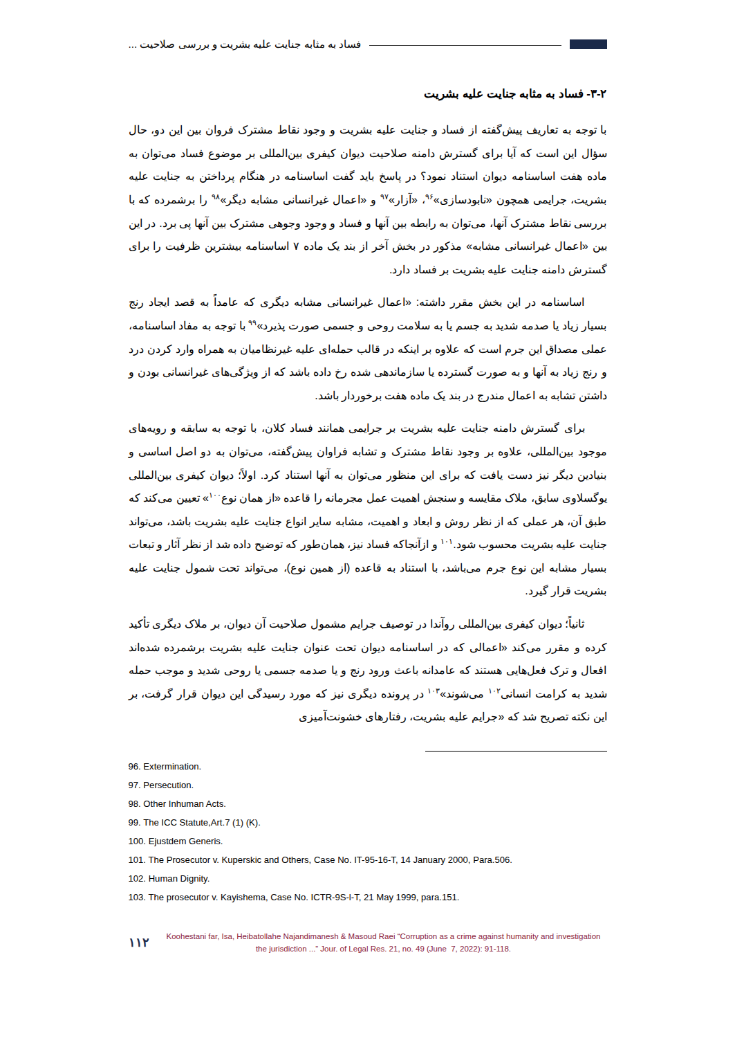فساد به مثابه جنایت علیه بشریت و بررسی صلاحیت ...
۳-۲- فساد به مثابه جنایت علیه بشریت
با توجه به تعاریف پیش‌گفته از فساد و جنایت علیه بشریت و وجود نقاط مشترک فروان بین این دو، حال سؤال این است که آیا برای گسترش دامنه صلاحیت دیوان کیفری بین‌المللی بر موضوع فساد می‌توان به ماده هفت اساسنامه دیوان استناد نمود؟ در پاسخ باید گفت اساسنامه در هنگام پرداختن به جنایت علیه بشریت، جرایمی همچون «نابودسازی»۹۶، «آزار»۹۷ و «اعمال غیرانسانی مشابه دیگر»۹۸ را برشمرده که با بررسی نقاط مشترک آنها، می‌توان به رابطه بین آنها و فساد و وجود وجوهی مشترک بین آنها پی برد. در این بین «اعمال غیرانسانی مشابه» مذکور در بخش آخر از بند یک ماده ۷ اساسنامه بیشترین ظرفیت را برای گسترش دامنه جنایت علیه بشریت بر فساد دارد.
اساسنامه در این بخش مقرر داشته: «اعمال غیرانسانی مشابه دیگری که عامداً به قصد ایجاد رنج بسیار زیاد یا صدمه شدید به جسم یا به سلامت روحی و جسمی صورت پذیرد»۹۹ با توجه به مفاد اساسنامه، عملی مصداق این جرم است که علاوه بر اینکه در قالب حمله‌ای علیه غیرنظامیان به همراه وارد کردن درد و رنج زیاد به آنها و به صورت گسترده یا سازماندهی شده رخ داده باشد که از ویژگی‌های غیرانسانی بودن و داشتن تشابه به اعمال مندرج در بند یک ماده هفت برخوردار باشد.
برای گسترش دامنه جنایت علیه بشریت بر جرایمی همانند فساد کلان، با توجه به سابقه و رویه‌های موجود بین‌المللی، علاوه بر وجود نقاط مشترک و تشابه فراوان پیش‌گفته، می‌توان به دو اصل اساسی و بنیادین دیگر نیز دست یافت که برای این منظور می‌توان به آنها استناد کرد. اولاً؛ دیوان کیفری بین‌المللی یوگسلاوی سابق، ملاک مقایسه و سنجش اهمیت عمل مجرمانه را قاعده «از همان نوع۱۰۰» تعیین می‌کند که طبق آن، هر عملی که از نظر روش و ابعاد و اهمیت، مشابه سایر انواع جنایت علیه بشریت باشد، می‌تواند جنایت علیه بشریت محسوب شود.۱۰۱ و ازآنجاکه فساد نیز، همان‌طور که توضیح داده شد از نظر آثار و تبعات بسیار مشابه این نوع جرم می‌باشد، با استناد به قاعده (از همین نوع)، می‌تواند تحت شمول جنایت علیه بشریت قرار گیرد.
ثانیاً؛ دیوان کیفری بین‌المللی روآندا در توصیف جرایم مشمول صلاحیت آن دیوان، بر ملاک دیگری تأکید کرده و مقرر می‌کند «اعمالی که در اساسنامه دیوان تحت عنوان جنایت علیه بشریت برشمرده شده‌اند افعال و ترک فعل‌هایی هستند که عامدانه باعث ورود رنج و یا صدمه جسمی یا روحی شدید و موجب حمله شدید به کرامت انسانی۱۰۲ می‌شوند»۱۰۳ در پرونده دیگری نیز که مورد رسیدگی این دیوان قرار گرفت، بر این نکته تصریح شد که «جرایم علیه بشریت، رفتارهای خشونت‌آمیزی
96. Extermination.
97. Persecution.
98. Other Inhuman Acts.
99. The ICC Statute,Art.7 (1) (K).
100. Ejustdem Generis.
101. The Prosecutor v. Kuperskic and Others, Case No. IT-95-16-T, 14 January 2000, Para.506.
102. Human Dignity.
103. The prosecutor v. Kayishema, Case No. ICTR-9S-l-T, 21 May 1999, para.151.
۱۱۲
Koohestani far, Isa, Heibatollahe Najandimanesh & Masoud Raei “Corruption as a crime against humanity and investigation the jurisdiction ...” Jour. of Legal Res. 21, no. 49 (June 7, 2022): 91-118.